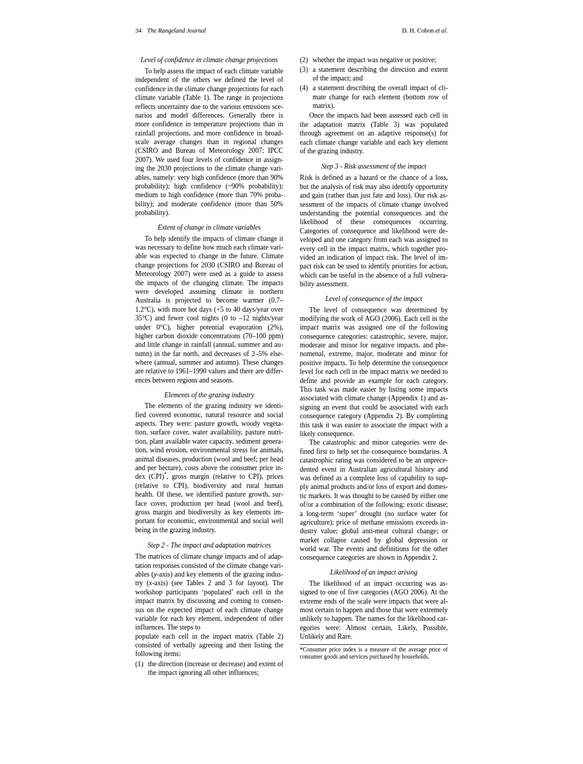34 The Rangeland Journal
D. H. Cobon et al.
Level of confidence in climate change projections
To help assess the impact of each climate variable independent of the others we defined the level of confidence in the climate change projections for each climate variable (Table 1). The range in projections reflects uncertainty due to the various emissions scenarios and model differences. Generally there is more confidence in temperature projections than in rainfall projections, and more confidence in broad-scale average changes than in regional changes (CSIRO and Bureau of Meteorology 2007; IPCC 2007). We used four levels of confidence in assigning the 2030 projections to the climate change variables, namely: very high confidence (more than 90% probability); high confidence (~90% probability); medium to high confidence (more than 70% probability); and moderate confidence (more than 50% probability).
Extent of change in climate variables
To help identify the impacts of climate change it was necessary to define how much each climate variable was expected to change in the future. Climate change projections for 2030 (CSIRO and Bureau of Meteorology 2007) were used as a guide to assess the impacts of the changing climate. The impacts were developed assuming climate in northern Australia is projected to become warmer (0.7–1.2°C), with more hot days (+5 to 40 days/year over 35°C) and fewer cool nights (0 to –12 nights/year under 0°C), higher potential evaporation (2%), higher carbon dioxide concentrations (70–100 ppm) and little change in rainfall (annual, summer and autumn) in the far north, and decreases of 2–5% elsewhere (annual, summer and autumn). These changes are relative to 1961–1990 values and there are differences between regions and seasons.
Elements of the grazing industry
The elements of the grazing industry we identified covered economic, natural resource and social aspects. They were: pasture growth, woody vegetation, surface cover, water availability, pasture nutrition, plant available water capacity, sediment generation, wind erosion, environmental stress for animals, animal diseases, production (wool and beef; per head and per hectare), costs above the consumer price index (CPI)*, gross margin (relative to CPI), prices (relative to CPI), biodiversity and rural human health. Of these, we identified pasture growth, surface cover, production per head (wool and beef), gross margin and biodiversity as key elements important for economic, environmental and social well being in the grazing industry.
Step 2 - The impact and adaptation matrices
The matrices of climate change impacts and of adaptation responses consisted of the climate change variables (y-axis) and key elements of the grazing industry (x-axis) (see Tables 2 and 3 for layout). The workshop participants ‘populated’ each cell in the impact matrix by discussing and coming to consensus on the expected impact of each climate change variable for each key element, independent of other influences. The steps to
populate each cell in the impact matrix (Table 2) consisted of verbally agreeing and then listing the following items:
the direction (increase or decrease) and extent of the impact ignoring all other influences;
whether the impact was negative or positive;
a statement describing the direction and extent of the impact; and
a statement describing the overall impact of climate change for each element (bottom row of matrix).
Once the impacts had been assessed each cell in the adaptation matrix (Table 3) was populated through agreement on an adaptive response(s) for each climate change variable and each key element of the grazing industry.
Step 3 - Risk assessment of the impact
Risk is defined as a hazard or the chance of a loss, but the analysis of risk may also identify opportunity and gain (rather than just fate and loss). Our risk assessment of the impacts of climate change involved understanding the potential consequences and the likelihood of these consequences occurring. Categories of consequence and likelihood were developed and one category from each was assigned to every cell in the impact matrix, which together provided an indication of impact risk. The level of impact risk can be used to identify priorities for action, which can be useful in the absence of a full vulnerability assessment.
Level of consequence of the impact
The level of consequence was determined by modifying the work of AGO (2006). Each cell in the impact matrix was assigned one of the following consequence categories: catastrophic, severe, major, moderate and minor for negative impacts, and phenomenal, extreme, major, moderate and minor for positive impacts. To help determine the consequence level for each cell in the impact matrix we needed to define and provide an example for each category. This task was made easier by listing some impacts associated with climate change (Appendix 1) and assigning an event that could be associated with each consequence category (Appendix 2). By completing this task it was easier to associate the impact with a likely consequence.
The catastrophic and minor categories were defined first to help set the consequence boundaries. A catastrophic rating was considered to be an unprecedented event in Australian agricultural history and was defined as a complete loss of capability to supply animal products and/or loss of export and domestic markets. It was thought to be caused by either one of/or a combination of the following: exotic disease; a long-term ‘super’ drought (no surface water for agriculture); price of methane emissions exceeds industry value; global anti-meat cultural change; or market collapse caused by global depression or world war. The events and definitions for the other consequence categories are shown in Appendix 2.
Likelihood of an impact arising
The likelihood of an impact occurring was assigned to one of five categories (AGO 2006). At the extreme ends of the scale were impacts that were almost certain to happen and those that were extremely unlikely to happen. The names for the likelihood categories were: Almost certain, Likely, Possible, Unlikely and Rare.
*Consumer price index is a measure of the average price of consumer goods and services purchased by households.